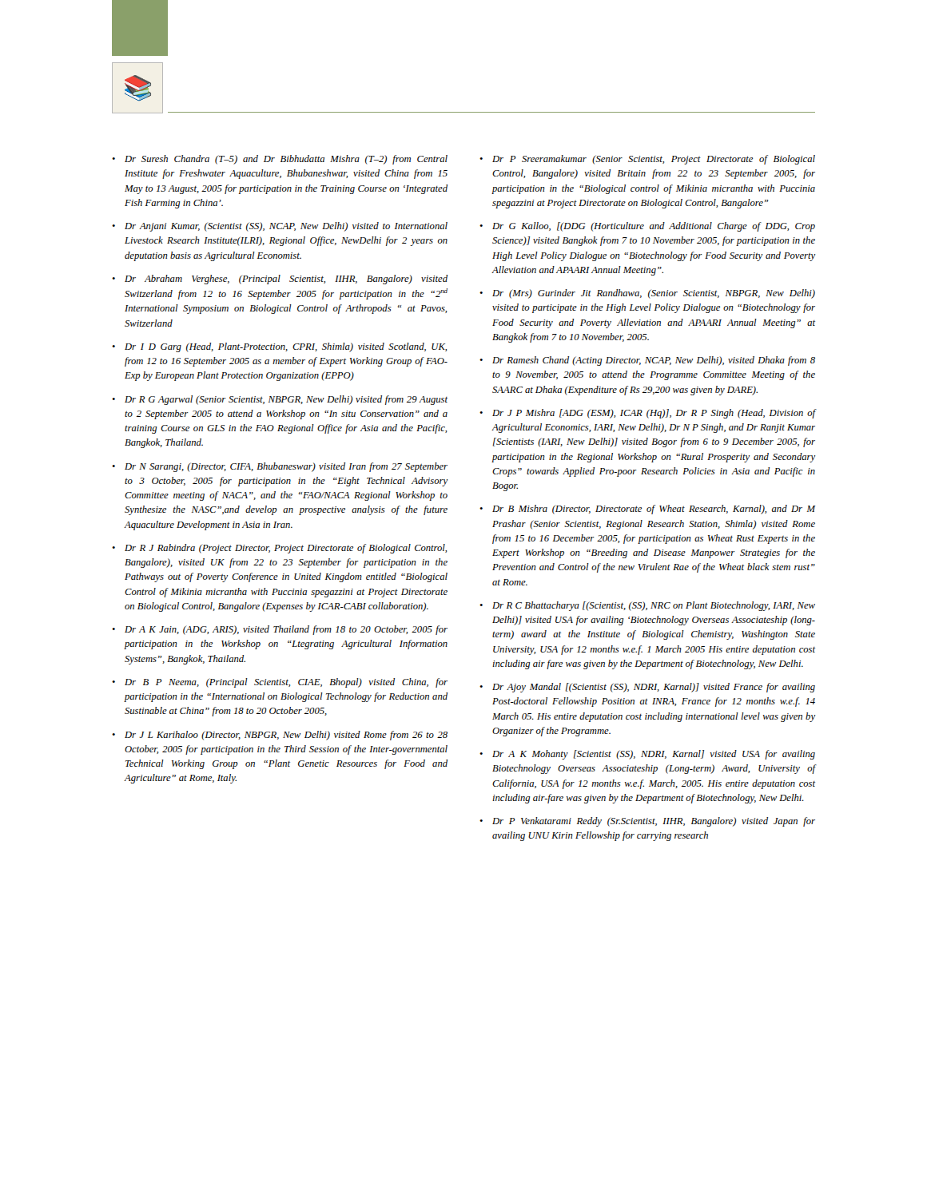📚
Dr Suresh Chandra (T–5) and Dr Bibhudatta Mishra (T–2) from Central Institute for Freshwater Aquaculture, Bhubaneshwar, visited China from 15 May to 13 August, 2005 for participation in the Training Course on ‘Integrated Fish Farming in China’.
Dr Anjani Kumar, (Scientist (SS), NCAP, New Delhi) visited to International Livestock Rsearch Institute(ILRI), Regional Office, NewDelhi for 2 years on deputation basis as Agricultural Economist.
Dr Abraham Verghese, (Principal Scientist, IIHR, Bangalore) visited Switzerland from 12 to 16 September 2005 for participation in the “2nd International Symposium on Biological Control of Arthropods “ at Pavos, Switzerland
Dr I D Garg (Head, Plant-Protection, CPRI, Shimla) visited Scotland, UK, from 12 to 16 September 2005 as a member of Expert Working Group of FAO- Exp by European Plant Protection Organization (EPPO)
Dr R G Agarwal (Senior Scientist, NBPGR, New Delhi) visited from 29 August to 2 September 2005 to attend a Workshop on “In situ Conservation” and a training Course on GLS in the FAO Regional Office for Asia and the Pacific, Bangkok, Thailand.
Dr N Sarangi, (Director, CIFA, Bhubaneswar) visited Iran from 27 September to 3 October, 2005 for participation in the “Eight Technical Advisory Committee meeting of NACA”, and the “FAO/NACA Regional Workshop to Synthesize the NASC”,and develop an prospective analysis of the future Aquaculture Development in Asia in Iran.
Dr R J Rabindra (Project Director, Project Directorate of Biological Control, Bangalore), visited UK from 22 to 23 September for participation in the Pathways out of Poverty Conference in United Kingdom entitled “Biological Control of Mikinia micrantha with Puccinia spegazzini at Project Directorate on Biological Control, Bangalore (Expenses by ICAR-CABI collaboration).
Dr A K Jain, (ADG, ARIS), visited Thailand from 18 to 20 October, 2005 for participation in the Workshop on “Ltegrating Agricultural Information Systems”, Bangkok, Thailand.
Dr B P Neema, (Principal Scientist, CIAE, Bhopal) visited China, for participation in the “International on Biological Technology for Reduction and Sustinable at China” from 18 to 20 October 2005,
Dr J L Karihaloo (Director, NBPGR, New Delhi) visited Rome from 26 to 28 October, 2005 for participation in the Third Session of the Inter-governmental Technical Working Group on “Plant Genetic Resources for Food and Agriculture” at Rome, Italy.
Dr P Sreeramakumar (Senior Scientist, Project Directorate of Biological Control, Bangalore) visited Britain from 22 to 23 September 2005, for participation in the “Biological control of Mikinia micrantha with Puccinia spegazzini at Project Directorate on Biological Control, Bangalore”
Dr G Kalloo, [(DDG (Horticulture and Additional Charge of DDG, Crop Science)] visited Bangkok from 7 to 10 November 2005, for participation in the High Level Policy Dialogue on “Biotechnology for Food Security and Poverty Alleviation and APAARI Annual Meeting”.
Dr (Mrs) Gurinder Jit Randhawa, (Senior Scientist, NBPGR, New Delhi) visited to participate in the High Level Policy Dialogue on “Biotechnology for Food Security and Poverty Alleviation and APAARI Annual Meeting” at Bangkok from 7 to 10 November, 2005.
Dr Ramesh Chand (Acting Director, NCAP, New Delhi), visited Dhaka from 8 to 9 November, 2005 to attend the Programme Committee Meeting of the SAARC at Dhaka (Expenditure of Rs 29,200 was given by DARE).
Dr J P Mishra [ADG (ESM), ICAR (Hq)], Dr R P Singh (Head, Division of Agricultural Economics, IARI, New Delhi), Dr N P Singh, and Dr Ranjit Kumar [Scientists (IARI, New Delhi)] visited Bogor from 6 to 9 December 2005, for participation in the Regional Workshop on “Rural Prosperity and Secondary Crops” towards Applied Pro-poor Research Policies in Asia and Pacific in Bogor.
Dr B Mishra (Director, Directorate of Wheat Research, Karnal), and Dr M Prashar (Senior Scientist, Regional Research Station, Shimla) visited Rome from 15 to 16 December 2005, for participation as Wheat Rust Experts in the Expert Workshop on “Breeding and Disease Manpower Strategies for the Prevention and Control of the new Virulent Rae of the Wheat black stem rust” at Rome.
Dr R C Bhattacharya [(Scientist, (SS), NRC on Plant Biotechnology, IARI, New Delhi)] visited USA for availing ‘Biotechnology Overseas Associateship (long-term) award at the Institute of Biological Chemistry, Washington State University, USA for 12 months w.e.f. 1 March 2005 His entire deputation cost including air fare was given by the Department of Biotechnology, New Delhi.
Dr Ajoy Mandal [(Scientist (SS), NDRI, Karnal)] visited France for availing Post-doctoral Fellowship Position at INRA, France for 12 months w.e.f. 14 March 05. His entire deputation cost including international level was given by Organizer of the Programme.
Dr A K Mohanty [Scientist (SS), NDRI, Karnal] visited USA for availing Biotechnology Overseas Associateship (Long-term) Award, University of California, USA for 12 months w.e.f. March, 2005. His entire deputation cost including air-fare was given by the Department of Biotechnology, New Delhi.
Dr P Venkatarami Reddy (Sr.Scientist, IIHR, Bangalore) visited Japan for availing UNU Kirin Fellowship for carrying research